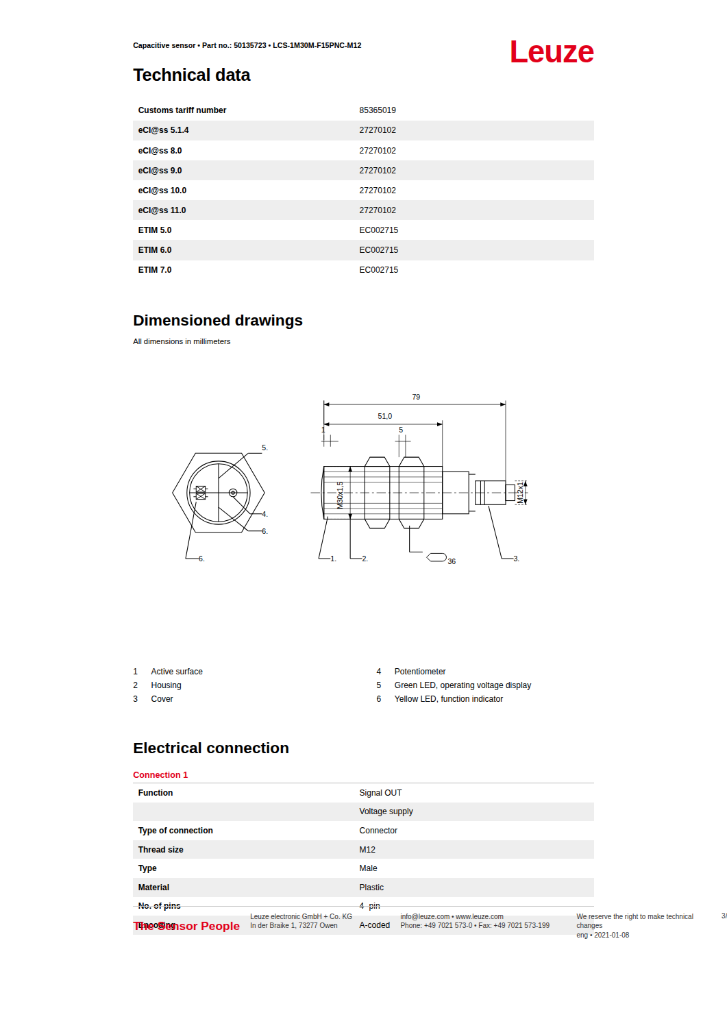Capacitive sensor • Part no.: 50135723 • LCS-1M30M-F15PNC-M12
Technical data
Leuze
| Customs tariff number | 85365019 |
| eCl@ss 5.1.4 | 27270102 |
| eCl@ss 8.0 | 27270102 |
| eCl@ss 9.0 | 27270102 |
| eCl@ss 10.0 | 27270102 |
| eCl@ss 11.0 | 27270102 |
| ETIM 5.0 | EC002715 |
| ETIM 6.0 | EC002715 |
| ETIM 7.0 | EC002715 |
Dimensioned drawings
All dimensions in millimeters
79 51,0 1 5 M30x1,5 M12x1 36 5. 4. 6. 6. 1. 2. 3.
1 Active surface
2 Housing
3 Cover
4 Potentiometer
5 Green LED, operating voltage display
6 Yellow LED, function indicator
Electrical connection
Connection 1
| Function | Signal OUT |
| | Voltage supply |
| Type of connection | Connector |
| Thread size | M12 |
| Type | Male |
| Material | Plastic |
| No. of pins | 4 -pin |
| Encoding | A-coded |
The Sensor People
Leuze electronic GmbH + Co. KG
In der Braike 1, 73277 Owen
info@leuze.com • www.leuze.com
Phone: +49 7021 573-0 • Fax: +49 7021 573-199
We reserve the right to make technical changes
eng • 2021-01-08
3/6